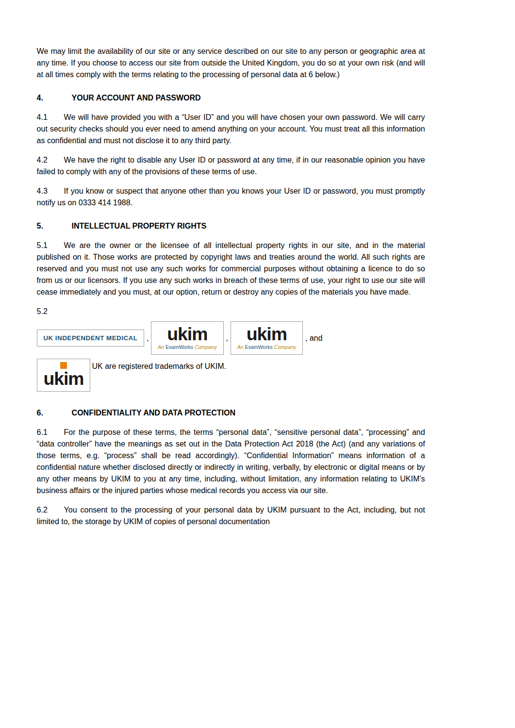We may limit the availability of our site or any service described on our site to any person or geographic area at any time. If you choose to access our site from outside the United Kingdom, you do so at your own risk (and will at all times comply with the terms relating to the processing of personal data at 6 below.)
4. YOUR ACCOUNT AND PASSWORD
4.1 We will have provided you with a “User ID” and you will have chosen your own password. We will carry out security checks should you ever need to amend anything on your account. You must treat all this information as confidential and must not disclose it to any third party.
4.2 We have the right to disable any User ID or password at any time, if in our reasonable opinion you have failed to comply with any of the provisions of these terms of use.
4.3 If you know or suspect that anyone other than you knows your User ID or password, you must promptly notify us on 0333 414 1988.
5. INTELLECTUAL PROPERTY RIGHTS
5.1 We are the owner or the licensee of all intellectual property rights in our site, and in the material published on it. Those works are protected by copyright laws and treaties around the world. All such rights are reserved and you must not use any such works for commercial purposes without obtaining a licence to do so from us or our licensors. If you use any such works in breach of these terms of use, your right to use our site will cease immediately and you must, at our option, return or destroy any copies of the materials you have made.
5.2
UK INDEPENDENT MEDICAL , ukim An ExamWorks Company , ukim An ExamWorks Company , and
ukim UK are registered trademarks of UKIM.
6. CONFIDENTIALITY AND DATA PROTECTION
6.1 For the purpose of these terms, the terms “personal data”, “sensitive personal data”, “processing” and “data controller” have the meanings as set out in the Data Protection Act 2018 (the Act) (and any variations of those terms, e.g. “process” shall be read accordingly). “Confidential Information” means information of a confidential nature whether disclosed directly or indirectly in writing, verbally, by electronic or digital means or by any other means by UKIM to you at any time, including, without limitation, any information relating to UKIM’s business affairs or the injured parties whose medical records you access via our site.
6.2 You consent to the processing of your personal data by UKIM pursuant to the Act, including, but not limited to, the storage by UKIM of copies of personal documentation